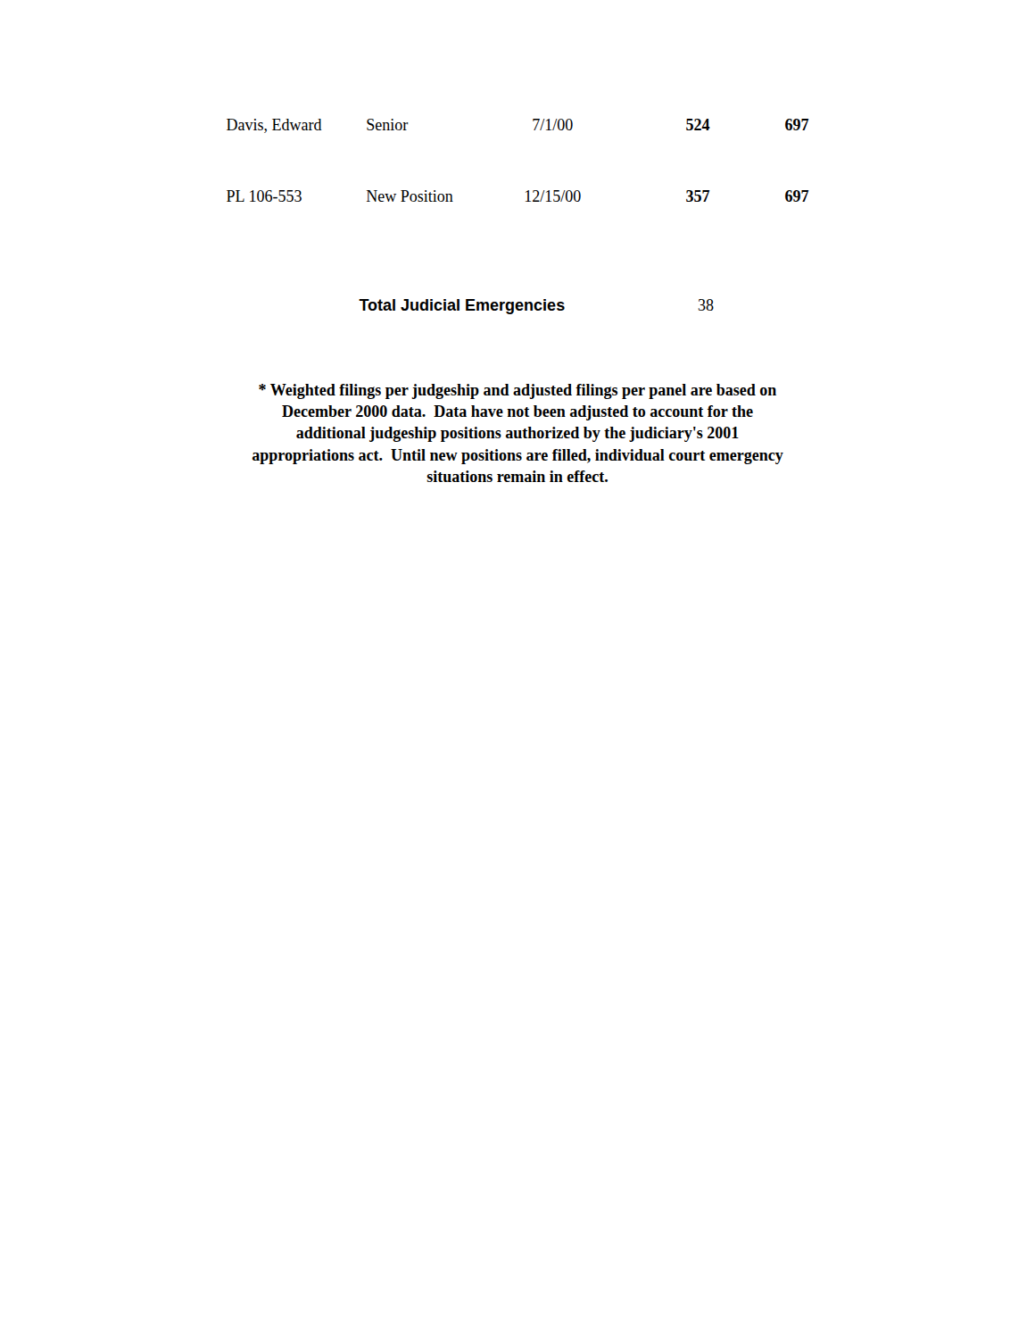| Davis, Edward | Senior | 7/1/00 | 524 | 697 |
| PL 106-553 | New Position | 12/15/00 | 357 | 697 |
Total Judicial Emergencies 38
* Weighted filings per judgeship and adjusted filings per panel are based on December 2000 data. Data have not been adjusted to account for the additional judgeship positions authorized by the judiciary's 2001 appropriations act. Until new positions are filled, individual court emergency situations remain in effect.